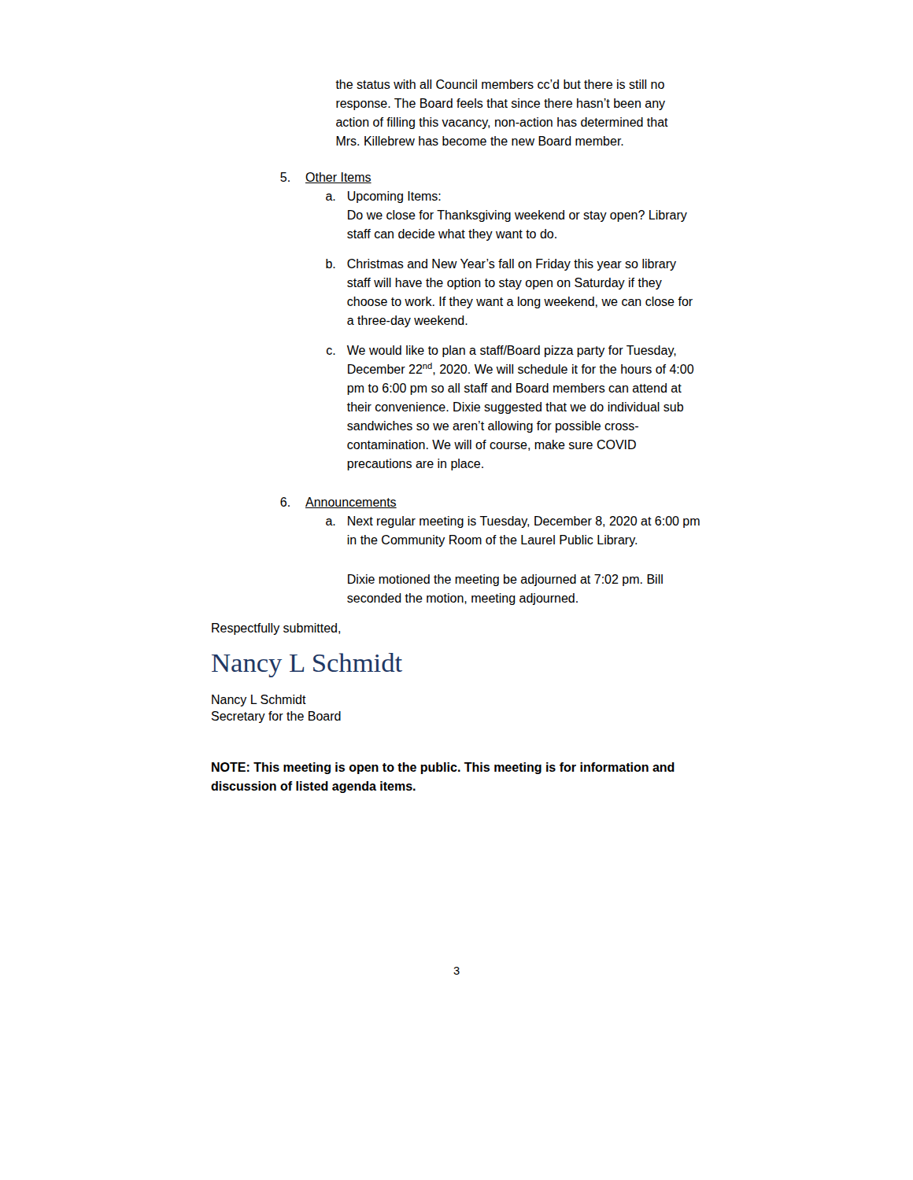the status with all Council members cc’d but there is still no response. The Board feels that since there hasn’t been any action of filling this vacancy, non-action has determined that Mrs. Killebrew has become the new Board member.
Other Items
Upcoming Items:
Do we close for Thanksgiving weekend or stay open? Library staff can decide what they want to do.
Christmas and New Year’s fall on Friday this year so library staff will have the option to stay open on Saturday if they choose to work. If they want a long weekend, we can close for a three-day weekend.
We would like to plan a staff/Board pizza party for Tuesday, December 22nd, 2020. We will schedule it for the hours of 4:00 pm to 6:00 pm so all staff and Board members can attend at their convenience. Dixie suggested that we do individual sub sandwiches so we aren’t allowing for possible cross-contamination. We will of course, make sure COVID precautions are in place.
Announcements
Next regular meeting is Tuesday, December 8, 2020 at 6:00 pm in the Community Room of the Laurel Public Library.
Dixie motioned the meeting be adjourned at 7:02 pm. Bill seconded the motion, meeting adjourned.
Respectfully submitted,
Nancy L Schmidt
Nancy L Schmidt
Secretary for the Board
NOTE: This meeting is open to the public. This meeting is for information and discussion of listed agenda items.
3